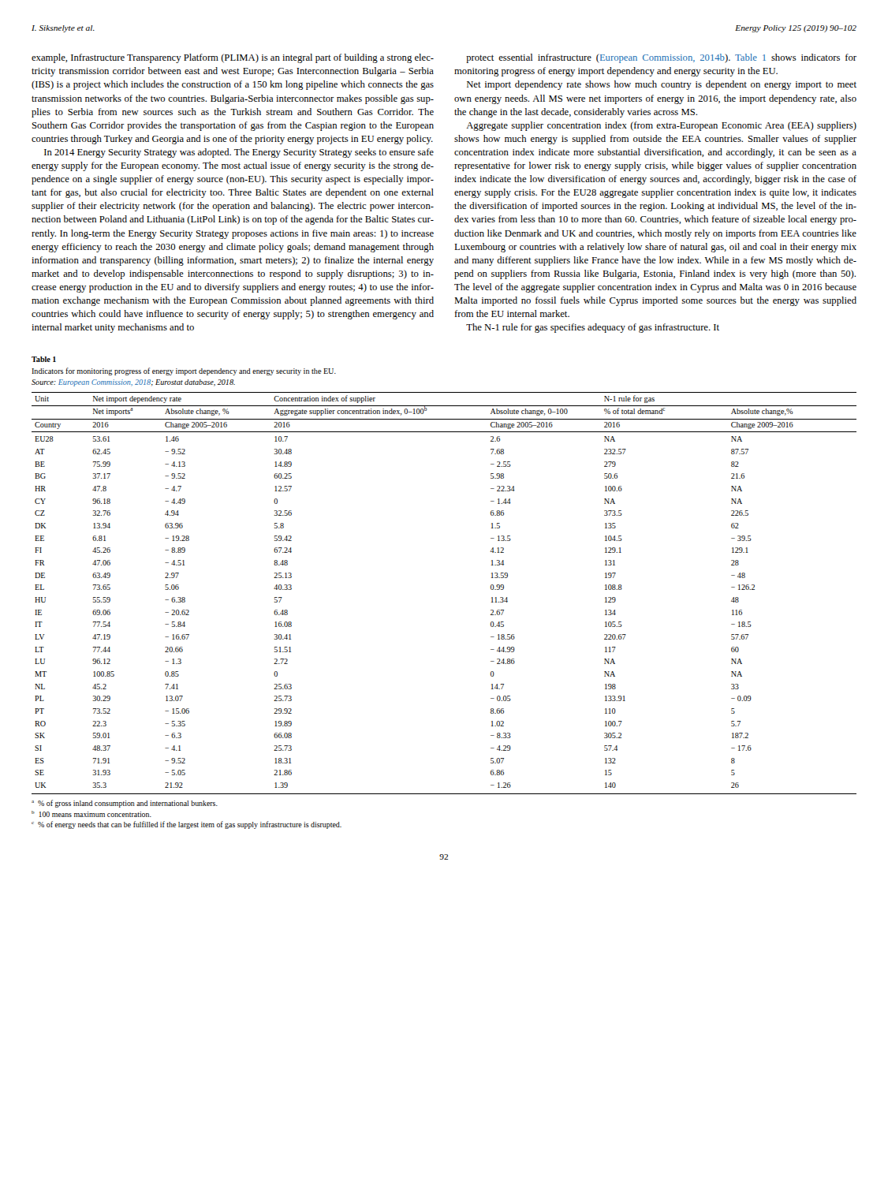I. Siksnelyte et al.
Energy Policy 125 (2019) 90–102
example, Infrastructure Transparency Platform (PLIMA) is an integral part of building a strong electricity transmission corridor between east and west Europe; Gas Interconnection Bulgaria – Serbia (IBS) is a project which includes the construction of a 150 km long pipeline which connects the gas transmission networks of the two countries. Bulgaria-Serbia interconnector makes possible gas supplies to Serbia from new sources such as the Turkish stream and Southern Gas Corridor. The Southern Gas Corridor provides the transportation of gas from the Caspian region to the European countries through Turkey and Georgia and is one of the priority energy projects in EU energy policy.
In 2014 Energy Security Strategy was adopted. The Energy Security Strategy seeks to ensure safe energy supply for the European economy. The most actual issue of energy security is the strong dependence on a single supplier of energy source (non-EU). This security aspect is especially important for gas, but also crucial for electricity too. Three Baltic States are dependent on one external supplier of their electricity network (for the operation and balancing). The electric power interconnection between Poland and Lithuania (LitPol Link) is on top of the agenda for the Baltic States currently. In long-term the Energy Security Strategy proposes actions in five main areas: 1) to increase energy efficiency to reach the 2030 energy and climate policy goals; demand management through information and transparency (billing information, smart meters); 2) to finalize the internal energy market and to develop indispensable interconnections to respond to supply disruptions; 3) to increase energy production in the EU and to diversify suppliers and energy routes; 4) to use the information exchange mechanism with the European Commission about planned agreements with third countries which could have influence to security of energy supply; 5) to strengthen emergency and internal market unity mechanisms and to
protect essential infrastructure (European Commission, 2014b). Table 1 shows indicators for monitoring progress of energy import dependency and energy security in the EU.
Net import dependency rate shows how much country is dependent on energy import to meet own energy needs. All MS were net importers of energy in 2016, the import dependency rate, also the change in the last decade, considerably varies across MS.
Aggregate supplier concentration index (from extra-European Economic Area (EEA) suppliers) shows how much energy is supplied from outside the EEA countries. Smaller values of supplier concentration index indicate more substantial diversification, and accordingly, it can be seen as a representative for lower risk to energy supply crisis, while bigger values of supplier concentration index indicate the low diversification of energy sources and, accordingly, bigger risk in the case of energy supply crisis. For the EU28 aggregate supplier concentration index is quite low, it indicates the diversification of imported sources in the region. Looking at individual MS, the level of the index varies from less than 10 to more than 60. Countries, which feature of sizeable local energy production like Denmark and UK and countries, which mostly rely on imports from EEA countries like Luxembourg or countries with a relatively low share of natural gas, oil and coal in their energy mix and many different suppliers like France have the low index. While in a few MS mostly which depend on suppliers from Russia like Bulgaria, Estonia, Finland index is very high (more than 50). The level of the aggregate supplier concentration index in Cyprus and Malta was 0 in 2016 because Malta imported no fossil fuels while Cyprus imported some sources but the energy was supplied from the EU internal market.
The N-1 rule for gas specifies adequacy of gas infrastructure. It
Table 1
Indicators for monitoring progress of energy import dependency and energy security in the EU.
Source: European Commission, 2018; Eurostat database, 2018.
| Unit | Net import dependency rate | Concentration index of supplier | N-1 rule for gas |
| --- | --- | --- | --- |
| | Net imports a | Absolute change, % | Aggregate supplier concentration index, 0–100 b | Absolute change, 0–100 | % of total demand c | Absolute change,% |
| Country | 2016 | Change 2005–2016 | 2016 | Change 2005–2016 | 2016 | Change 2009–2016 |
| EU28 | 53.61 | 1.46 | 10.7 | 2.6 | NA | NA |
| AT | 62.45 | − 9.52 | 30.48 | 7.68 | 232.57 | 87.57 |
| BE | 75.99 | − 4.13 | 14.89 | − 2.55 | 279 | 82 |
| BG | 37.17 | − 9.52 | 60.25 | 5.98 | 50.6 | 21.6 |
| HR | 47.8 | − 4.7 | 12.57 | − 22.34 | 100.6 | NA |
| CY | 96.18 | − 4.49 | 0 | − 1.44 | NA | NA |
| CZ | 32.76 | 4.94 | 32.56 | 6.86 | 373.5 | 226.5 |
| DK | 13.94 | 63.96 | 5.8 | 1.5 | 135 | 62 |
| EE | 6.81 | − 19.28 | 59.42 | − 13.5 | 104.5 | − 39.5 |
| FI | 45.26 | − 8.89 | 67.24 | 4.12 | 129.1 | 129.1 |
| FR | 47.06 | − 4.51 | 8.48 | 1.34 | 131 | 28 |
| DE | 63.49 | 2.97 | 25.13 | 13.59 | 197 | − 48 |
| EL | 73.65 | 5.06 | 40.33 | 0.99 | 108.8 | − 126.2 |
| HU | 55.59 | − 6.38 | 57 | 11.34 | 129 | 48 |
| IE | 69.06 | − 20.62 | 6.48 | 2.67 | 134 | 116 |
| IT | 77.54 | − 5.84 | 16.08 | 0.45 | 105.5 | − 18.5 |
| LV | 47.19 | − 16.67 | 30.41 | − 18.56 | 220.67 | 57.67 |
| LT | 77.44 | 20.66 | 51.51 | − 44.99 | 117 | 60 |
| LU | 96.12 | − 1.3 | 2.72 | − 24.86 | NA | NA |
| MT | 100.85 | 0.85 | 0 | 0 | NA | NA |
| NL | 45.2 | 7.41 | 25.63 | 14.7 | 198 | 33 |
| PL | 30.29 | 13.07 | 25.73 | − 0.05 | 133.91 | − 0.09 |
| PT | 73.52 | − 15.06 | 29.92 | 8.66 | 110 | 5 |
| RO | 22.3 | − 5.35 | 19.89 | 1.02 | 100.7 | 5.7 |
| SK | 59.01 | − 6.3 | 66.08 | − 8.33 | 305.2 | 187.2 |
| SI | 48.37 | − 4.1 | 25.73 | − 4.29 | 57.4 | − 17.6 |
| ES | 71.91 | − 9.52 | 18.31 | 5.07 | 132 | 8 |
| SE | 31.93 | − 5.05 | 21.86 | 6.86 | 15 | 5 |
| UK | 35.3 | 21.92 | 1.39 | − 1.26 | 140 | 26 |
a % of gross inland consumption and international bunkers.
b 100 means maximum concentration.
c % of energy needs that can be fulfilled if the largest item of gas supply infrastructure is disrupted.
92